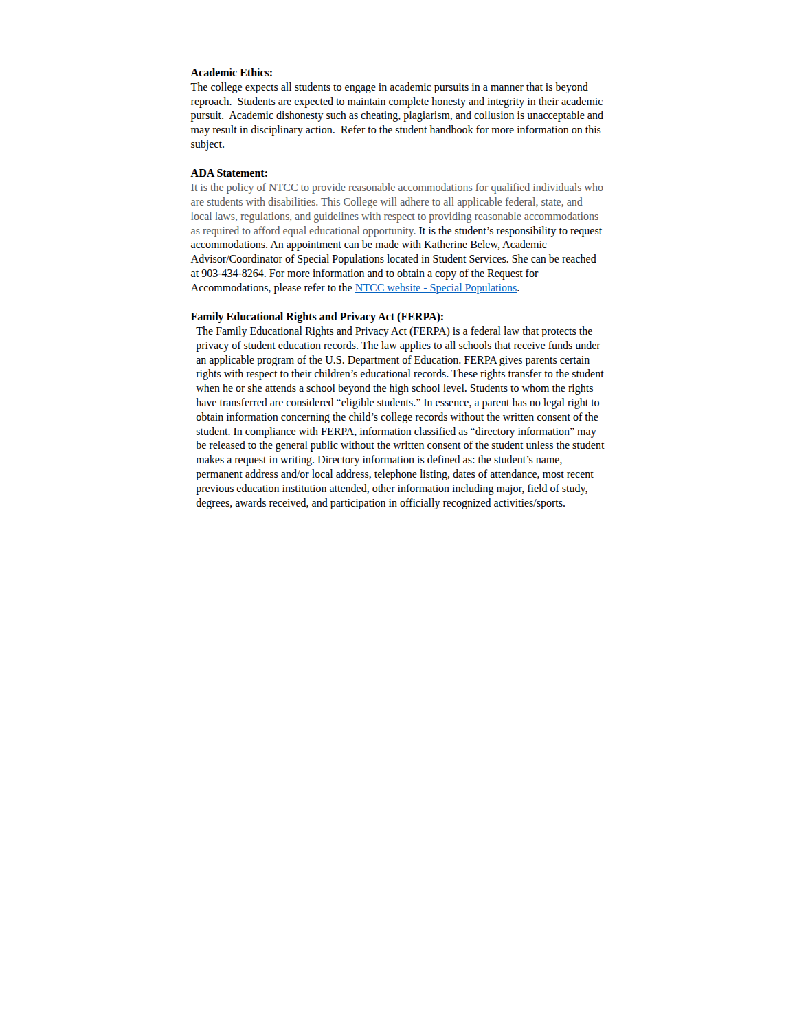Academic Ethics:
The college expects all students to engage in academic pursuits in a manner that is beyond reproach. Students are expected to maintain complete honesty and integrity in their academic pursuit. Academic dishonesty such as cheating, plagiarism, and collusion is unacceptable and may result in disciplinary action. Refer to the student handbook for more information on this subject.
ADA Statement:
It is the policy of NTCC to provide reasonable accommodations for qualified individuals who are students with disabilities. This College will adhere to all applicable federal, state, and local laws, regulations, and guidelines with respect to providing reasonable accommodations as required to afford equal educational opportunity. It is the student’s responsibility to request accommodations. An appointment can be made with Katherine Belew, Academic Advisor/Coordinator of Special Populations located in Student Services. She can be reached at 903-434-8264. For more information and to obtain a copy of the Request for Accommodations, please refer to the NTCC website - Special Populations.
Family Educational Rights and Privacy Act (FERPA):
The Family Educational Rights and Privacy Act (FERPA) is a federal law that protects the privacy of student education records. The law applies to all schools that receive funds under an applicable program of the U.S. Department of Education. FERPA gives parents certain rights with respect to their children’s educational records. These rights transfer to the student when he or she attends a school beyond the high school level. Students to whom the rights have transferred are considered “eligible students.” In essence, a parent has no legal right to obtain information concerning the child’s college records without the written consent of the student. In compliance with FERPA, information classified as “directory information” may be released to the general public without the written consent of the student unless the student makes a request in writing. Directory information is defined as: the student’s name, permanent address and/or local address, telephone listing, dates of attendance, most recent previous education institution attended, other information including major, field of study, degrees, awards received, and participation in officially recognized activities/sports.